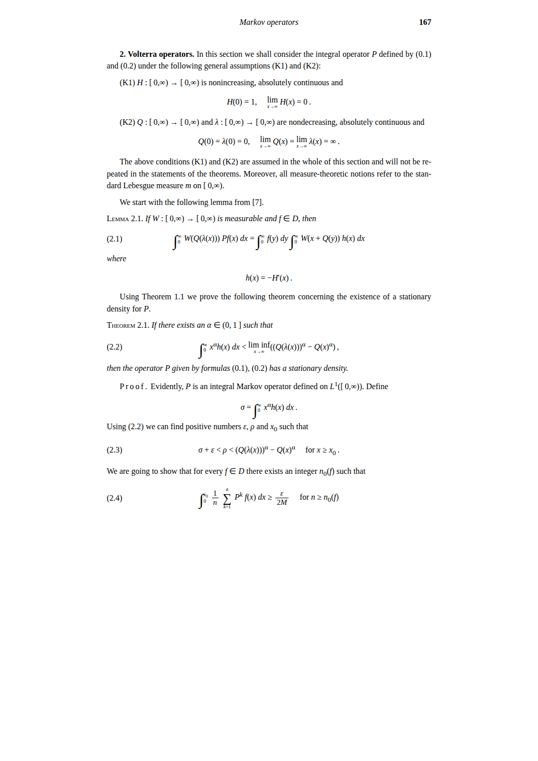167 Markov operators 167
2. Volterra operators. In this section we shall consider the integral operator P defined by (0.1) and (0.2) under the following general assumptions (K1) and (K2):
(K1) H : [ 0,∞) → [ 0,∞) is nonincreasing, absolutely continuous and
H(0) = 1, lim x→∞ H(x) = 0 .
(K2) Q : [ 0,∞) → [ 0,∞) and λ : [ 0,∞) → [ 0,∞) are nondecreasing, absolutely continuous and
Q(0) = λ(0) = 0, lim x→∞ Q(x) = lim x→∞ λ(x) = ∞ .
The above conditions (K1) and (K2) are assumed in the whole of this section and will not be repeated in the statements of the theorems. Moreover, all measure-theoretic notions refer to the standard Lebesgue measure m on [ 0,∞).
We start with the following lemma from [7].
Lemma 2.1. If W : [ 0,∞) → [ 0,∞) is measurable and f ∈ D, then
(2.1) ∫∞0 W(Q(λ(x))) Pf(x) dx = ∫∞0 f(y) dy ∫∞0 W(x + Q(y)) h(x) dx
where
h(x) = −H′(x) .
Using Theorem 1.1 we prove the following theorem concerning the existence of a stationary density for P.
Theorem 2.1. If there exists an α ∈ (0, 1 ] such that
(2.2) ∫∞0 xαh(x) dx < lim inf x→∞((Q(λ(x)))α − Q(x)α) ,
then the operator P given by formulas (0.1), (0.2) has a stationary density.
Proof. Evidently, P is an integral Markov operator defined on L1([ 0,∞)). Define
σ = ∫∞0 xαh(x) dx .
Using (2.2) we can find positive numbers ε, ρ and x0 such that
(2.3) σ + ε < ρ < (Q(λ(x)))α − Q(x)α for x ≥ x0 .
We are going to show that for every f ∈ D there exists an integer n0(f) such that
(2.4) ∫x00 1 n n∑k=1 Pk f(x) dx ≥ ε 2M for n ≥ n0(f)